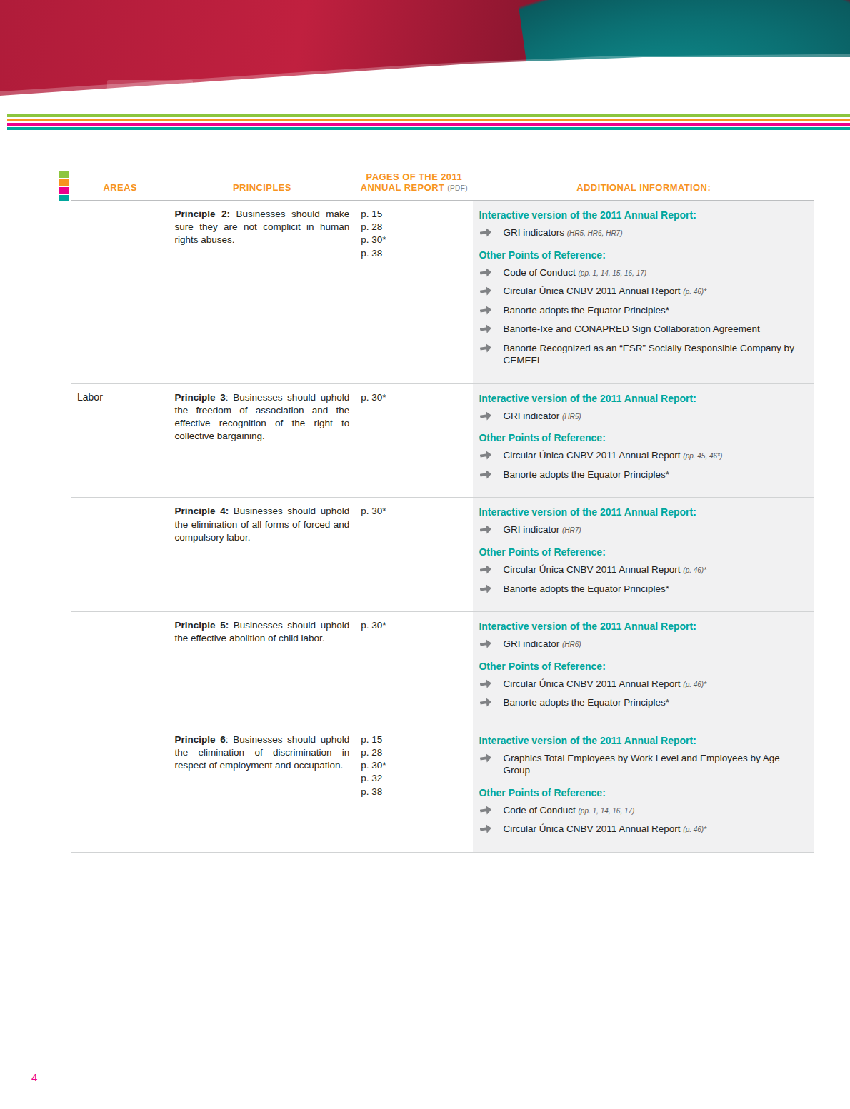| Areas | Principles | Pages of the 2011 Annual Report (PDF) | Additional Information: |
| --- | --- | --- | --- |
| | Principle 2: Businesses should make sure they are not complicit in human rights abuses. | p. 15 p. 28 p. 30* p. 38 | Interactive version of the 2011 Annual Report: GRI indicators (HR5, HR6, HR7) Other Points of Reference: Code of Conduct (pp. 1, 14, 15, 16, 17) Circular Única CNBV 2011 Annual Report (p. 46)* Banorte adopts the Equator Principles* Banorte-Ixe and CONAPRED Sign Collaboration Agreement Banorte Recognized as an “ESR” Socially Responsible Company by CEMEFI |
| Labor | Principle 3 : Businesses should uphold the freedom of association and the effective recognition of the right to collective bargaining. | p. 30* | Interactive version of the 2011 Annual Report: GRI indicator (HR5) Other Points of Reference: Circular Única CNBV 2011 Annual Report (pp. 45, 46*) Banorte adopts the Equator Principles* |
| | Principle 4: Businesses should uphold the elimination of all forms of forced and compulsory labor. | p. 30* | Interactive version of the 2011 Annual Report: GRI indicator (HR7) Other Points of Reference: Circular Única CNBV 2011 Annual Report (p. 46)* Banorte adopts the Equator Principles* |
| | Principle 5: Businesses should uphold the effective abolition of child labor. | p. 30* | Interactive version of the 2011 Annual Report: GRI indicator (HR6) Other Points of Reference: Circular Única CNBV 2011 Annual Report (p. 46)* Banorte adopts the Equator Principles* |
| | Principle 6 : Businesses should uphold the elimination of discrimination in respect of employment and occupation. | p. 15 p. 28 p. 30* p. 32 p. 38 | Interactive version of the 2011 Annual Report: Graphics Total Employees by Work Level and Employees by Age Group Other Points of Reference: Code of Conduct (pp. 1, 14, 16, 17) Circular Única CNBV 2011 Annual Report (p. 46)* |
4